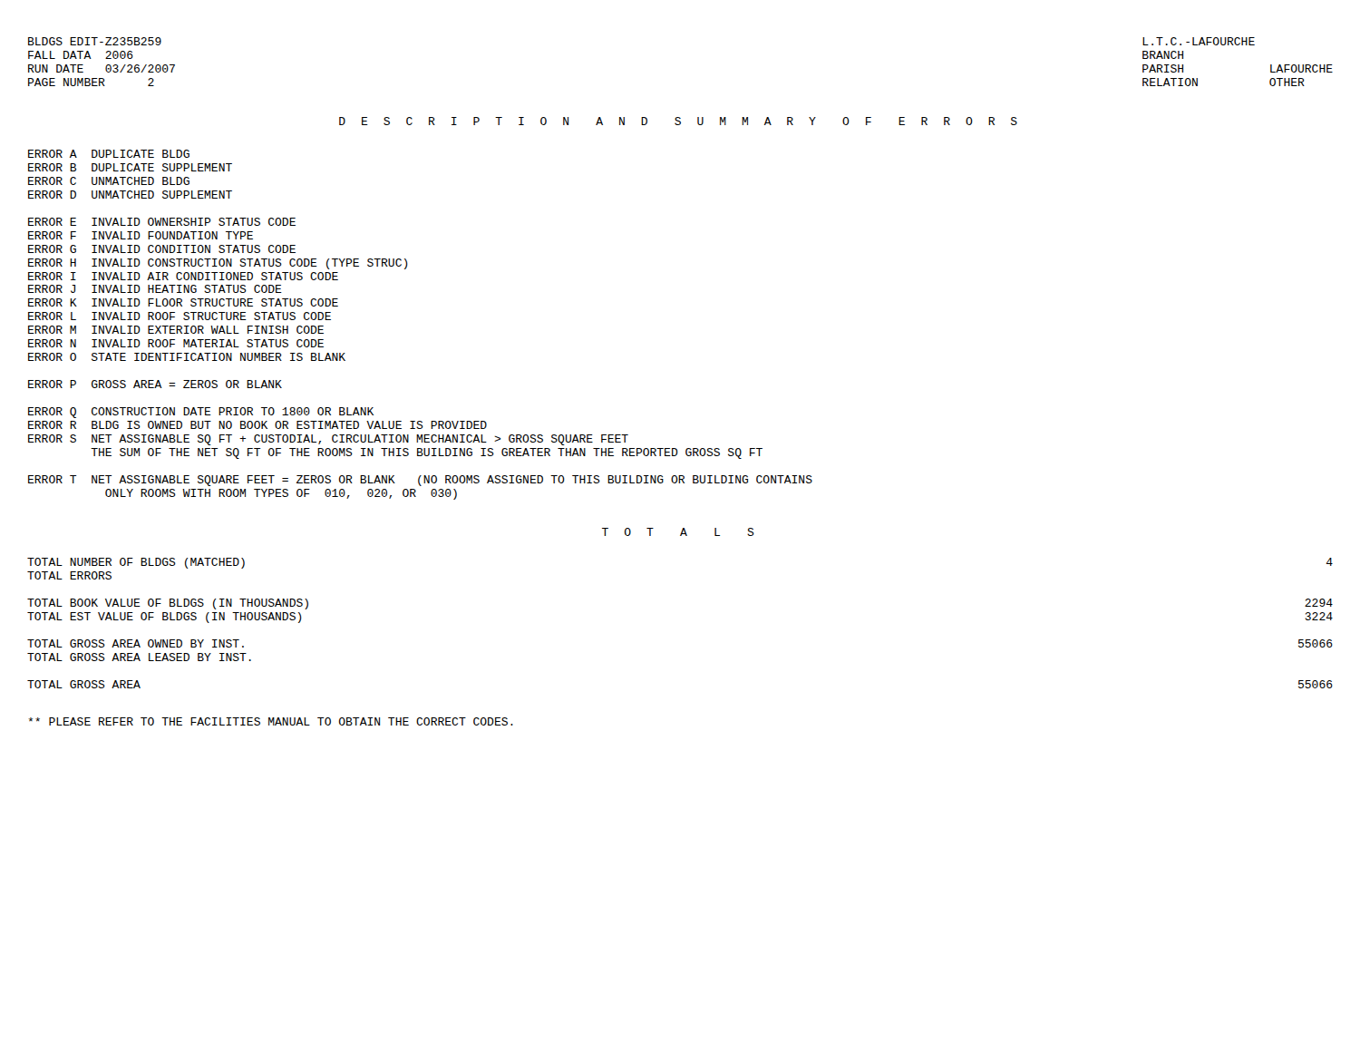BLDGS EDIT-Z235B259
FALL DATA  2006
RUN DATE   03/26/2007
PAGE NUMBER      2
L.T.C.-LAFOURCHE
BRANCH
PARISH            LAFOURCHE
RELATION          OTHER
D E S C R I P T I O N A N D S U M M A R Y O F E R R O R S
ERROR A DUPLICATE BLDG
ERROR B DUPLICATE SUPPLEMENT
ERROR C UNMATCHED BLDG
ERROR D UNMATCHED SUPPLEMENT
ERROR E INVALID OWNERSHIP STATUS CODE
ERROR F INVALID FOUNDATION TYPE
ERROR G INVALID CONDITION STATUS CODE
ERROR H INVALID CONSTRUCTION STATUS CODE (TYPE STRUC)
ERROR I INVALID AIR CONDITIONED STATUS CODE
ERROR J INVALID HEATING STATUS CODE
ERROR K INVALID FLOOR STRUCTURE STATUS CODE
ERROR L INVALID ROOF STRUCTURE STATUS CODE
ERROR M INVALID EXTERIOR WALL FINISH CODE
ERROR N INVALID ROOF MATERIAL STATUS CODE
ERROR O STATE IDENTIFICATION NUMBER IS BLANK
ERROR P GROSS AREA = ZEROS OR BLANK
ERROR Q CONSTRUCTION DATE PRIOR TO 1800 OR BLANK
ERROR R BLDG IS OWNED BUT NO BOOK OR ESTIMATED VALUE IS PROVIDED
ERROR S NET ASSIGNABLE SQ FT + CUSTODIAL, CIRCULATION MECHANICAL > GROSS SQUARE FEET
THE SUM OF THE NET SQ FT OF THE ROOMS IN THIS BUILDING IS GREATER THAN THE REPORTED GROSS SQ FT
ERROR T NET ASSIGNABLE SQUARE FEET = ZEROS OR BLANK (NO ROOMS ASSIGNED TO THIS BUILDING OR BUILDING CONTAINS
ONLY ROOMS WITH ROOM TYPES OF 010, 020, OR 030)
T O T A L S
| TOTAL NUMBER OF BLDGS (MATCHED) | 4 |
| TOTAL ERRORS | |
| TOTAL BOOK VALUE OF BLDGS (IN THOUSANDS) | 2294 |
| TOTAL EST VALUE OF BLDGS (IN THOUSANDS) | 3224 |
| TOTAL GROSS AREA OWNED BY INST. | 55066 |
| TOTAL GROSS AREA LEASED BY INST. | |
| TOTAL GROSS AREA | 55066 |
** PLEASE REFER TO THE FACILITIES MANUAL TO OBTAIN THE CORRECT CODES.